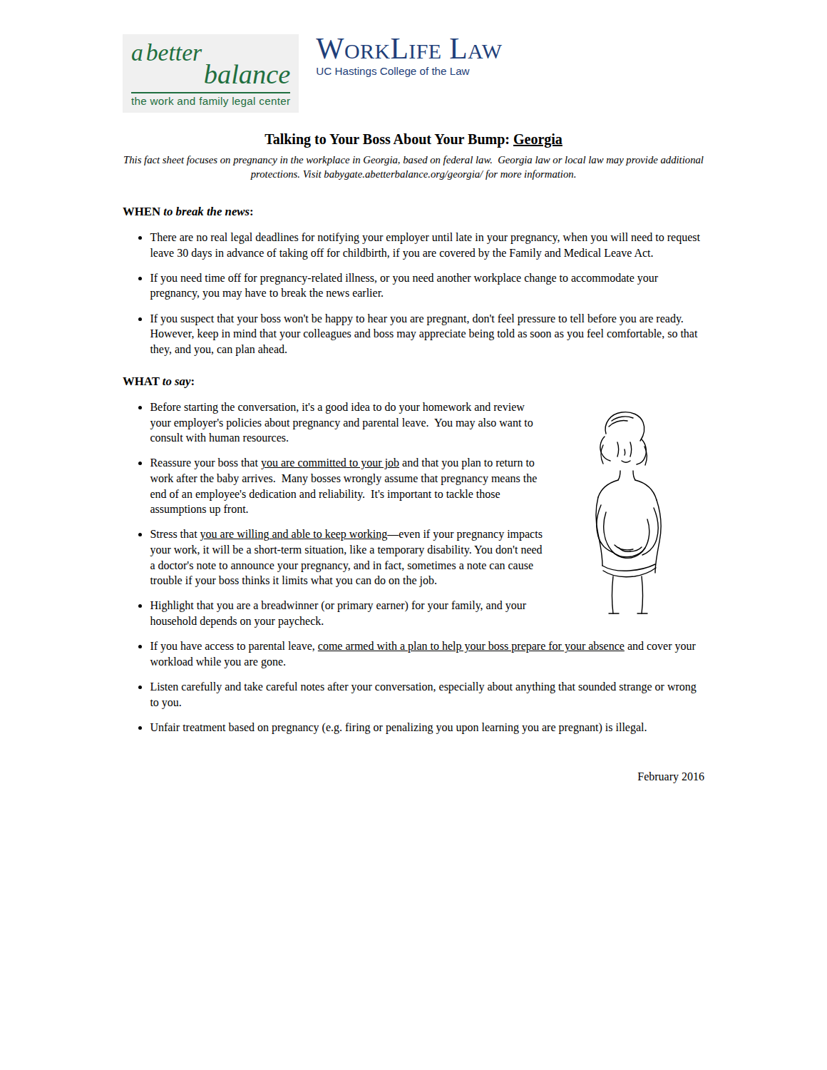a better balance the work and family legal center
WORKLIFE LAW UC Hastings College of the Law
Talking to Your Boss About Your Bump: Georgia
This fact sheet focuses on pregnancy in the workplace in Georgia, based on federal law. Georgia law or local law may provide additional protections. Visit babygate.abetterbalance.org/georgia/ for more information.
WHEN to break the news:
There are no real legal deadlines for notifying your employer until late in your pregnancy, when you will need to request leave 30 days in advance of taking off for childbirth, if you are covered by the Family and Medical Leave Act.
If you need time off for pregnancy-related illness, or you need another workplace change to accommodate your pregnancy, you may have to break the news earlier.
If you suspect that your boss won't be happy to hear you are pregnant, don't feel pressure to tell before you are ready. However, keep in mind that your colleagues and boss may appreciate being told as soon as you feel comfortable, so that they, and you, can plan ahead.
WHAT to say:
Before starting the conversation, it's a good idea to do your homework and review your employer's policies about pregnancy and parental leave. You may also want to consult with human resources.
Reassure your boss that you are committed to your job and that you plan to return to work after the baby arrives. Many bosses wrongly assume that pregnancy means the end of an employee's dedication and reliability. It's important to tackle those assumptions up front.
Stress that you are willing and able to keep working—even if your pregnancy impacts your work, it will be a short-term situation, like a temporary disability. You don't need a doctor's note to announce your pregnancy, and in fact, sometimes a note can cause trouble if your boss thinks it limits what you can do on the job.
Highlight that you are a breadwinner (or primary earner) for your family, and your household depends on your paycheck.
If you have access to parental leave, come armed with a plan to help your boss prepare for your absence and cover your workload while you are gone.
Listen carefully and take careful notes after your conversation, especially about anything that sounded strange or wrong to you.
Unfair treatment based on pregnancy (e.g. firing or penalizing you upon learning you are pregnant) is illegal.
February 2016